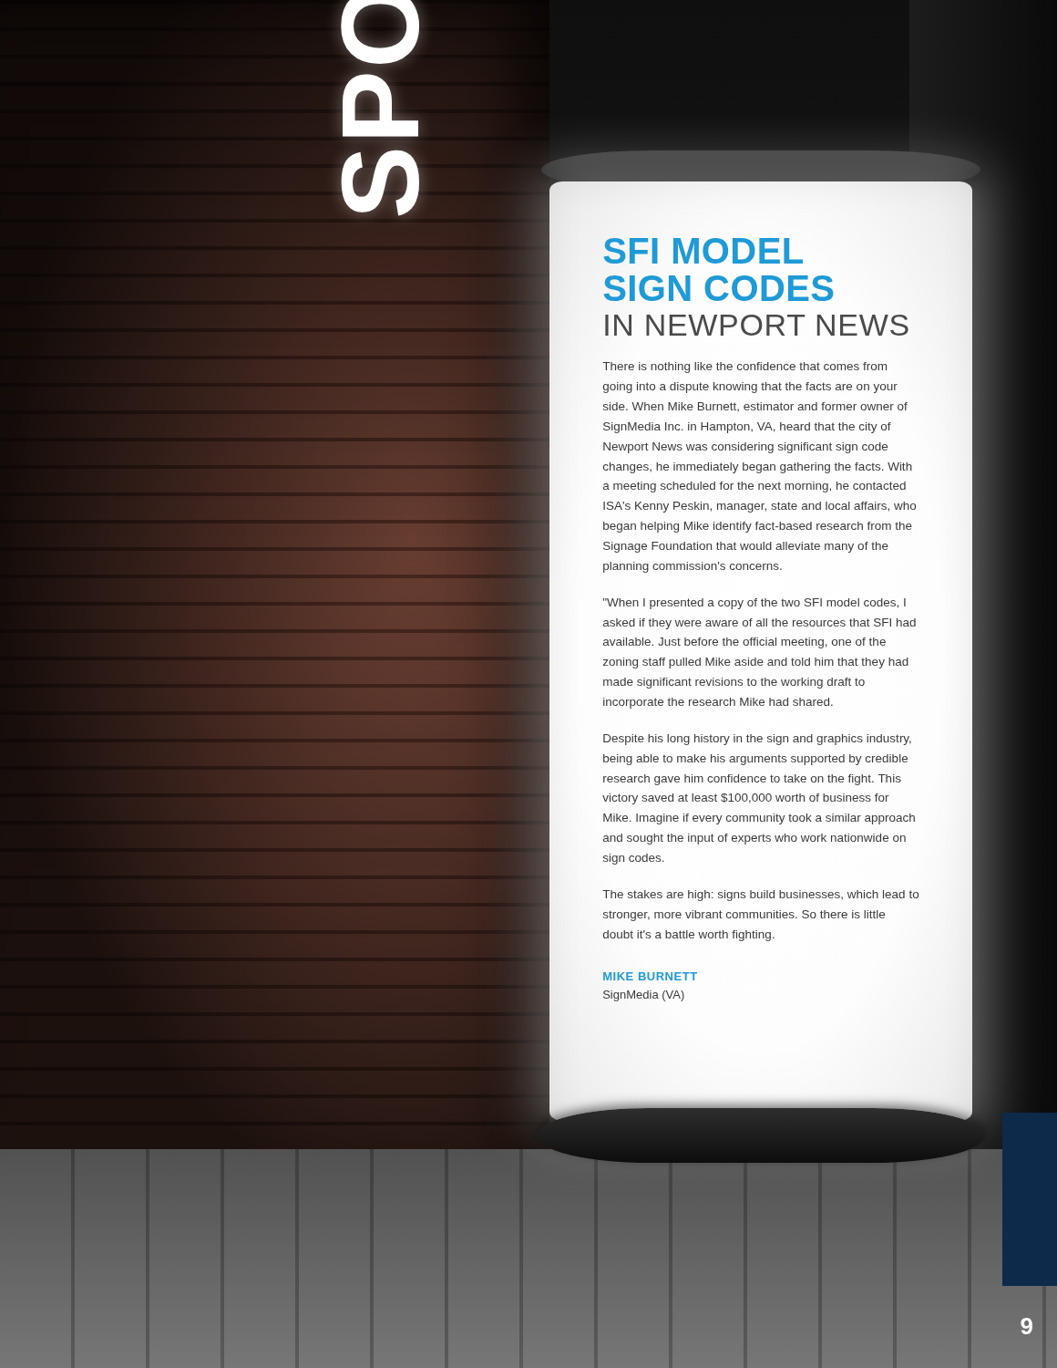SPOTLIGHT
SFI MODEL
SIGN CODES IN NEWPORT NEWS
There is nothing like the confidence that comes from going into a dispute knowing that the facts are on your side. When Mike Burnett, estimator and former owner of SignMedia Inc. in Hampton, VA, heard that the city of Newport News was considering significant sign code changes, he immediately began gathering the facts. With a meeting scheduled for the next morning, he contacted ISA's Kenny Peskin, manager, state and local affairs, who began helping Mike identify fact-based research from the Signage Foundation that would alleviate many of the planning commission's concerns.
"When I presented a copy of the two SFI model codes, I asked if they were aware of all the resources that SFI had available. Just before the official meeting, one of the zoning staff pulled Mike aside and told him that they had made significant revisions to the working draft to incorporate the research Mike had shared.
Despite his long history in the sign and graphics industry, being able to make his arguments supported by credible research gave him confidence to take on the fight. This victory saved at least $100,000 worth of business for Mike. Imagine if every community took a similar approach and sought the input of experts who work nationwide on sign codes.
The stakes are high: signs build businesses, which lead to stronger, more vibrant communities. So there is little doubt it's a battle worth fighting.
MIKE BURNETT SignMedia (VA)
9